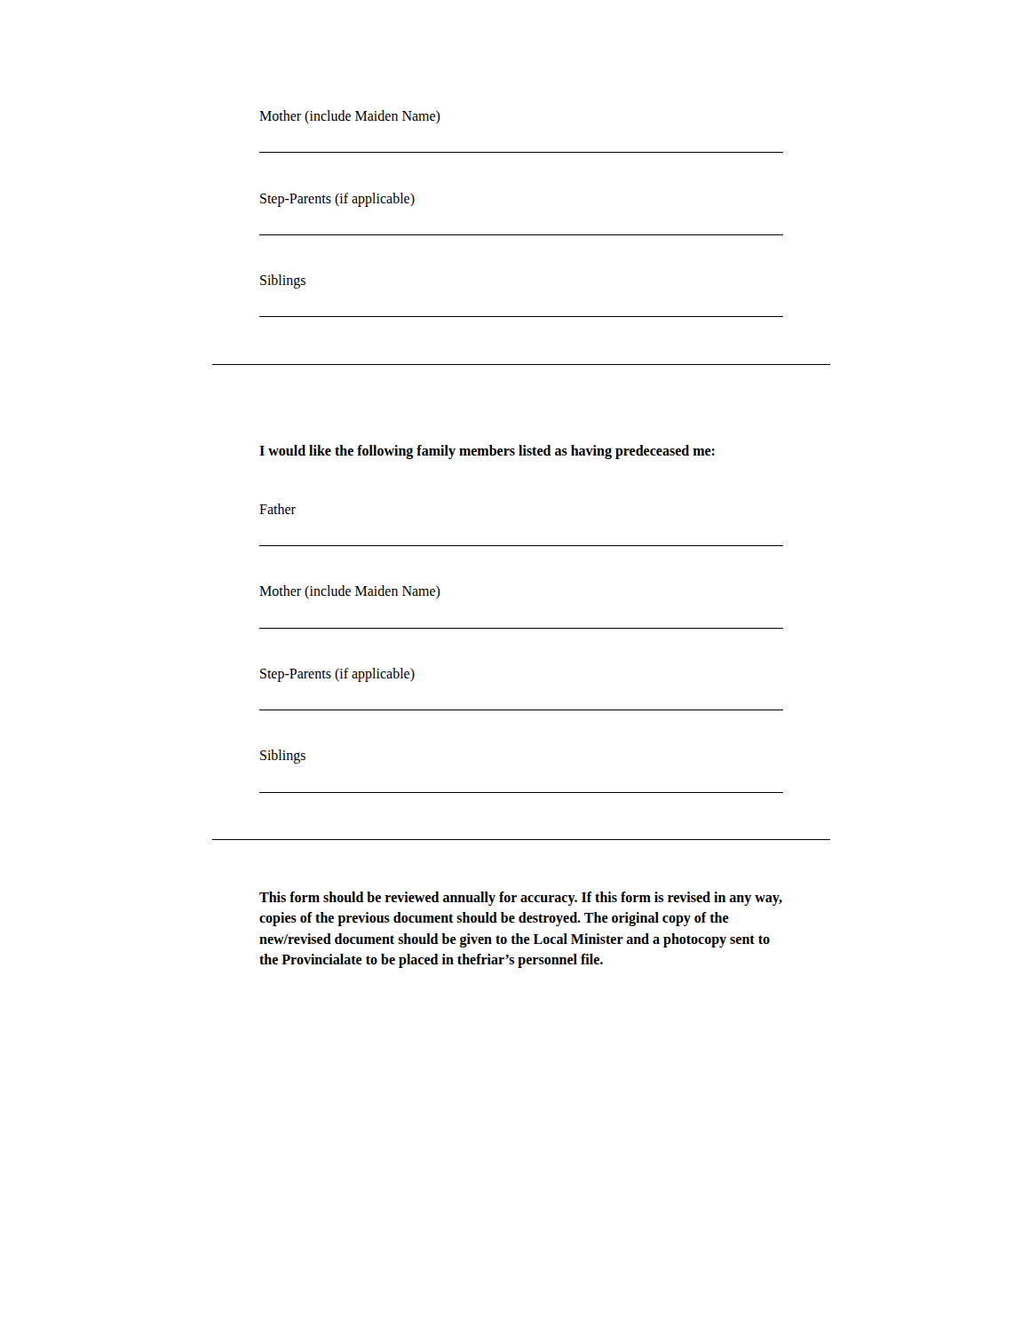Mother (include Maiden Name)
Step-Parents (if applicable)
Siblings
I would like the following family members listed as having predeceased me:
Father
Mother (include Maiden Name)
Step-Parents (if applicable)
Siblings
This form should be reviewed annually for accuracy. If this form is revised in any way, copies of the previous document should be destroyed. The original copy of the new/revised document should be given to the Local Minister and a photocopy sent to the Provincialate to be placed in thefriar’s personnel file.